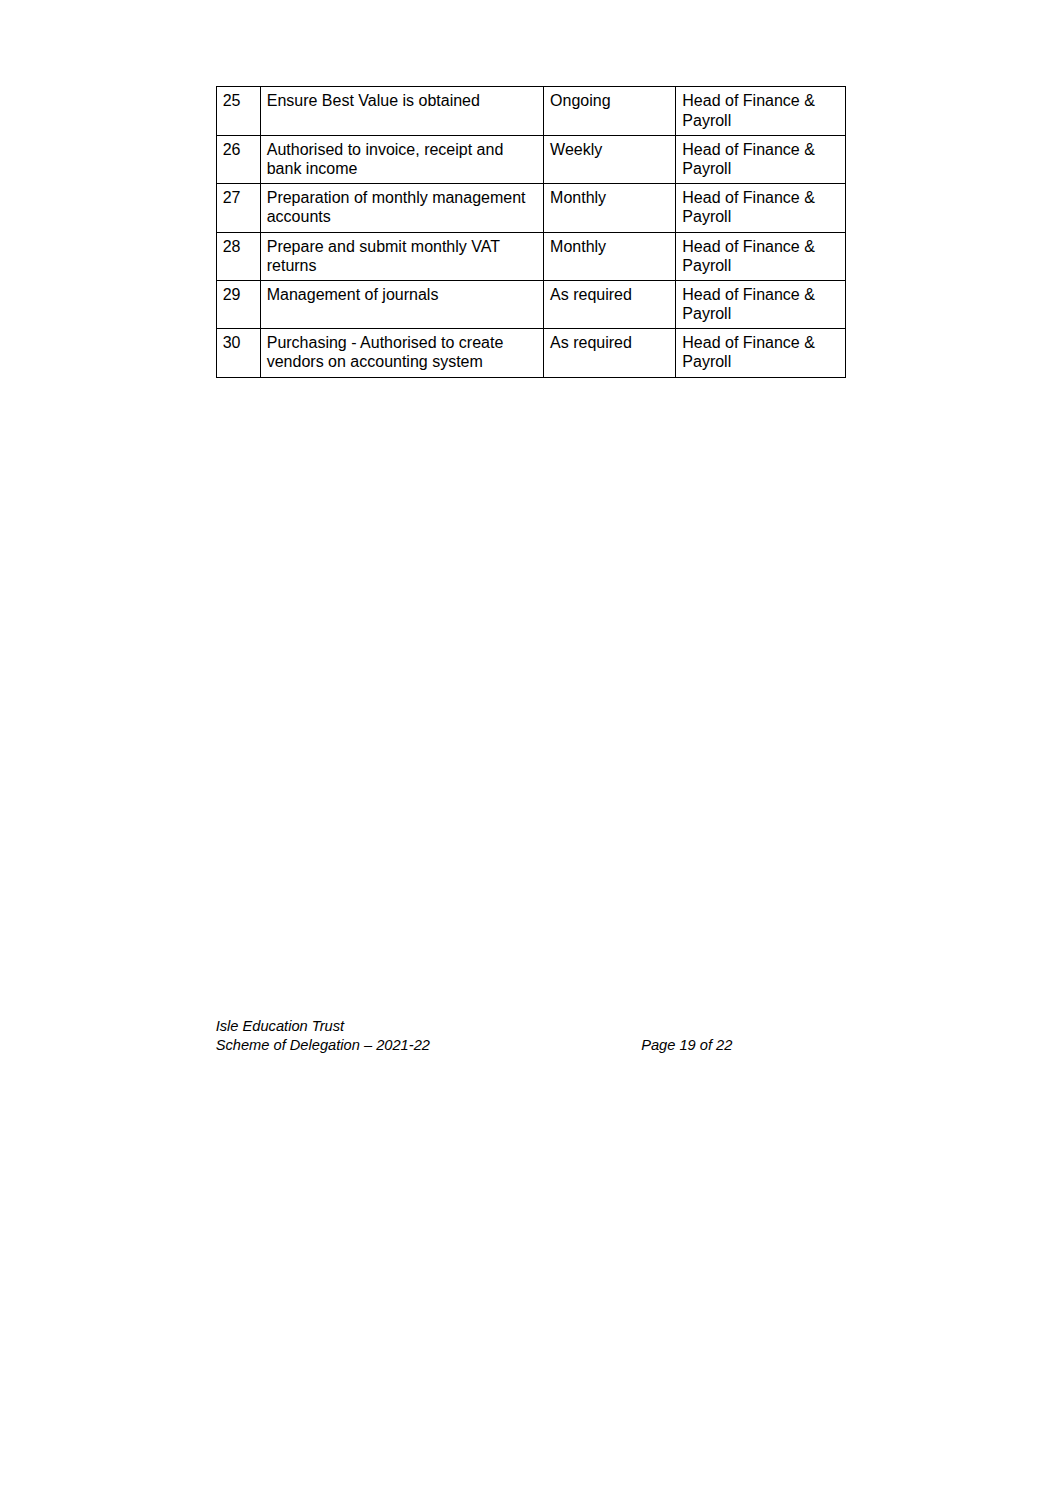| 25 | Ensure Best Value is obtained | Ongoing | Head of Finance & Payroll |
| 26 | Authorised to invoice, receipt and bank income | Weekly | Head of Finance & Payroll |
| 27 | Preparation of monthly management accounts | Monthly | Head of Finance & Payroll |
| 28 | Prepare and submit monthly VAT returns | Monthly | Head of Finance & Payroll |
| 29 | Management of journals | As required | Head of Finance & Payroll |
| 30 | Purchasing - Authorised to create vendors on accounting system | As required | Head of Finance & Payroll |
Isle Education Trust
Scheme of Delegation – 2021-22 Page 19 of 22